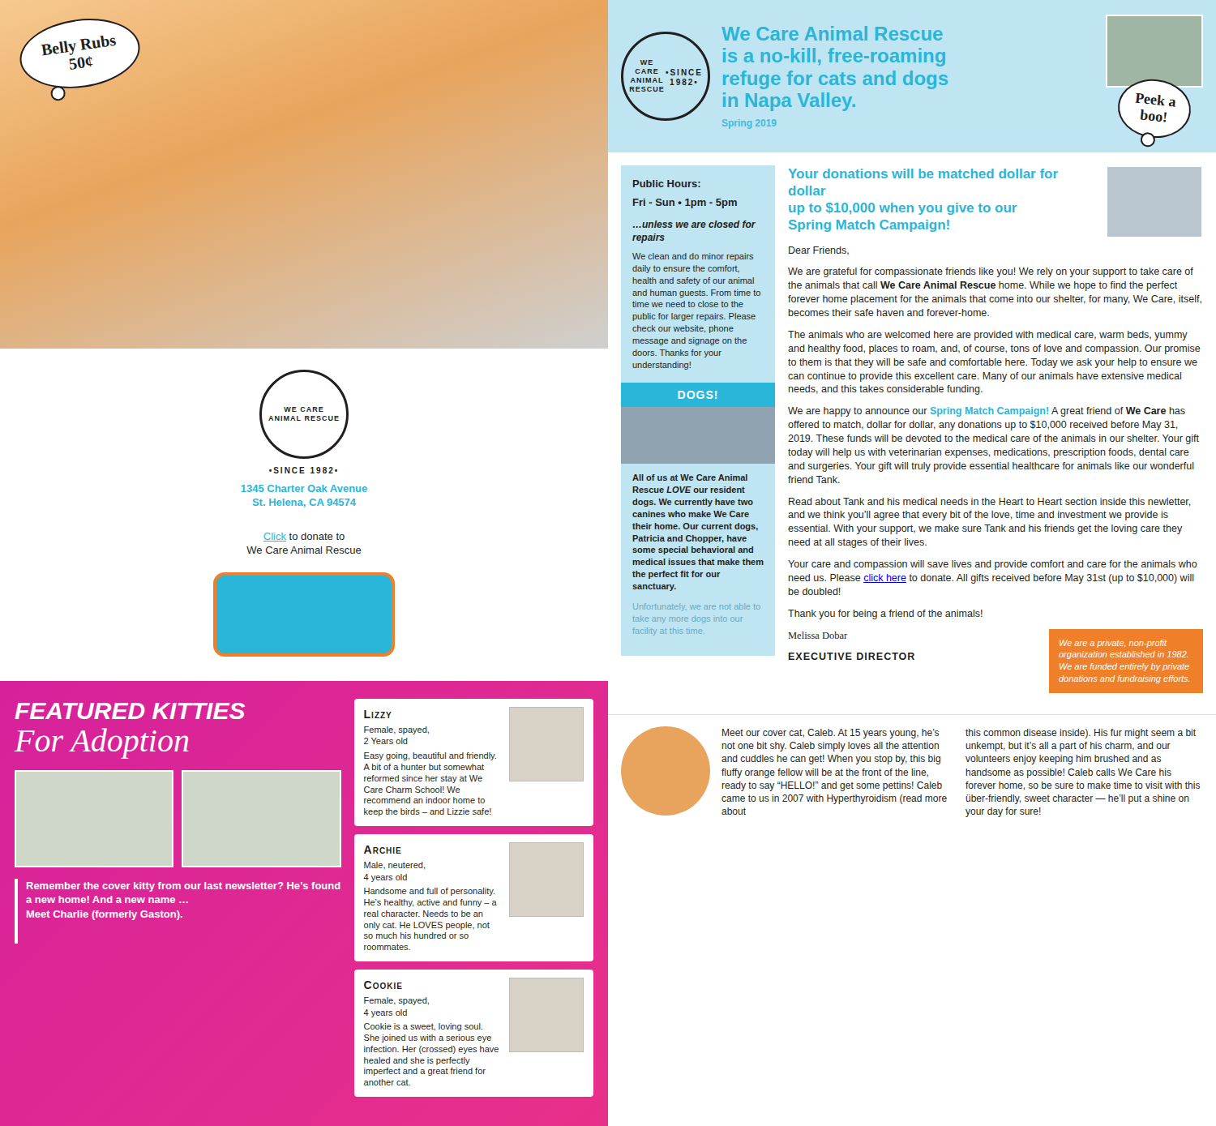Belly Rubs
50¢
WE CARE
ANIMAL RESCUE
•SINCE 1982•
1345 Charter Oak Avenue
St. Helena, CA 94574
Click to donate to
We Care Animal Rescue
DONATE HERE
FEATURED KITTIES For Adoption
Remember the cover kitty from our last newsletter? He’s found a new home! And a new name …
Meet Charlie (formerly Gaston).
Lizzy
Female, spayed,
2 Years old
Easy going, beautiful and friendly. A bit of a hunter but somewhat reformed since her stay at We Care Charm School! We recommend an indoor home to keep the birds – and Lizzie safe!
Archie
Male, neutered,
4 years old
Handsome and full of personality. He’s healthy, active and funny – a real character. Needs to be an only cat. He LOVES people, not so much his hundred or so roommates.
Cookie
Female, spayed,
4 years old
Cookie is a sweet, loving soul. She joined us with a serious eye infection. Her (crossed) eyes have healed and she is perfectly imperfect and a great friend for another cat.
WE CARE
ANIMAL RESCUE
•SINCE 1982•
We Care Animal Rescue
is a no-kill, free-roaming
refuge for cats and dogs
in Napa Valley.
Spring 2019
Peek a
boo!
Public Hours:
Fri - Sun • 1pm - 5pm
…unless we are closed for repairs
We clean and do minor repairs daily to ensure the comfort, health and safety of our animal and human guests. From time to time we need to close to the public for larger repairs. Please check our website, phone message and signage on the doors. Thanks for your understanding!
DOGS!
All of us at We Care Animal Rescue LOVE our resident dogs. We currently have two canines who make We Care their home. Our current dogs, Patricia and Chopper, have some special behavioral and medical issues that make them the perfect fit for our sanctuary.
Unfortunately, we are not able to take any more dogs into our facility at this time.
Your donations will be matched dollar for dollar
up to $10,000 when you give to our
Spring Match Campaign!
Dear Friends,
We are grateful for compassionate friends like you! We rely on your support to take care of the animals that call We Care Animal Rescue home. While we hope to find the perfect forever home placement for the animals that come into our shelter, for many, We Care, itself, becomes their safe haven and forever-home.
The animals who are welcomed here are provided with medical care, warm beds, yummy and healthy food, places to roam, and, of course, tons of love and compassion. Our promise to them is that they will be safe and comfortable here. Today we ask your help to ensure we can continue to provide this excellent care. Many of our animals have extensive medical needs, and this takes considerable funding.
We are happy to announce our Spring Match Campaign! A great friend of We Care has offered to match, dollar for dollar, any donations up to $10,000 received before May 31, 2019. These funds will be devoted to the medical care of the animals in our shelter. Your gift today will help us with veterinarian expenses, medications, prescription foods, dental care and surgeries. Your gift will truly provide essential healthcare for animals like our wonderful friend Tank.
Read about Tank and his medical needs in the Heart to Heart section inside this newletter, and we think you’ll agree that every bit of the love, time and investment we provide is essential. With your support, we make sure Tank and his friends get the loving care they need at all stages of their lives.
Your care and compassion will save lives and provide comfort and care for the animals who need us. Please click here to donate. All gifts received before May 31st (up to $10,000) will be doubled!
Thank you for being a friend of the animals!
We are a private, non-profit organization established in 1982. We are funded entirely by private donations and fundraising efforts.
Melissa Dobar
Executive Director
Meet our cover cat, Caleb. At 15 years young, he’s not one bit shy. Caleb simply loves all the attention and cuddles he can get! When you stop by, this big fluffy orange fellow will be at the front of the line, ready to say “HELLO!” and get some pettins! Caleb came to us in 2007 with Hyperthyroidism (read more about
this common disease inside). His fur might seem a bit unkempt, but it’s all a part of his charm, and our volunteers enjoy keeping him brushed and as handsome as possible! Caleb calls We Care his forever home, so be sure to make time to visit with this über-friendly, sweet character — he’ll put a shine on your day for sure!